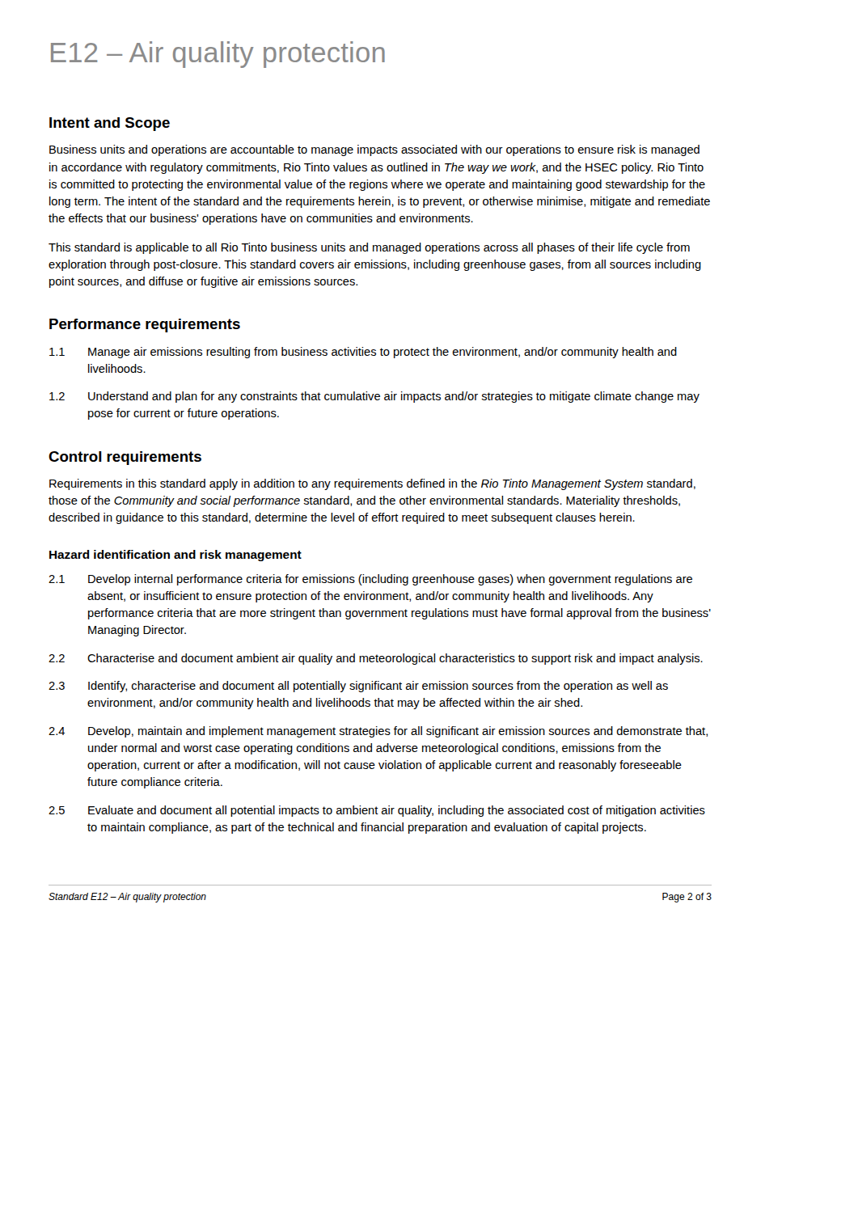E12 – Air quality protection
Intent and Scope
Business units and operations are accountable to manage impacts associated with our operations to ensure risk is managed in accordance with regulatory commitments, Rio Tinto values as outlined in The way we work, and the HSEC policy. Rio Tinto is committed to protecting the environmental value of the regions where we operate and maintaining good stewardship for the long term. The intent of the standard and the requirements herein, is to prevent, or otherwise minimise, mitigate and remediate the effects that our business' operations have on communities and environments.
This standard is applicable to all Rio Tinto business units and managed operations across all phases of their life cycle from exploration through post-closure. This standard covers air emissions, including greenhouse gases, from all sources including point sources, and diffuse or fugitive air emissions sources.
Performance requirements
1.1 Manage air emissions resulting from business activities to protect the environment, and/or community health and livelihoods.
1.2 Understand and plan for any constraints that cumulative air impacts and/or strategies to mitigate climate change may pose for current or future operations.
Control requirements
Requirements in this standard apply in addition to any requirements defined in the Rio Tinto Management System standard, those of the Community and social performance standard, and the other environmental standards. Materiality thresholds, described in guidance to this standard, determine the level of effort required to meet subsequent clauses herein.
Hazard identification and risk management
2.1 Develop internal performance criteria for emissions (including greenhouse gases) when government regulations are absent, or insufficient to ensure protection of the environment, and/or community health and livelihoods. Any performance criteria that are more stringent than government regulations must have formal approval from the business' Managing Director.
2.2 Characterise and document ambient air quality and meteorological characteristics to support risk and impact analysis.
2.3 Identify, characterise and document all potentially significant air emission sources from the operation as well as environment, and/or community health and livelihoods that may be affected within the air shed.
2.4 Develop, maintain and implement management strategies for all significant air emission sources and demonstrate that, under normal and worst case operating conditions and adverse meteorological conditions, emissions from the operation, current or after a modification, will not cause violation of applicable current and reasonably foreseeable future compliance criteria.
2.5 Evaluate and document all potential impacts to ambient air quality, including the associated cost of mitigation activities to maintain compliance, as part of the technical and financial preparation and evaluation of capital projects.
Standard E12 – Air quality protection Page 2 of 3